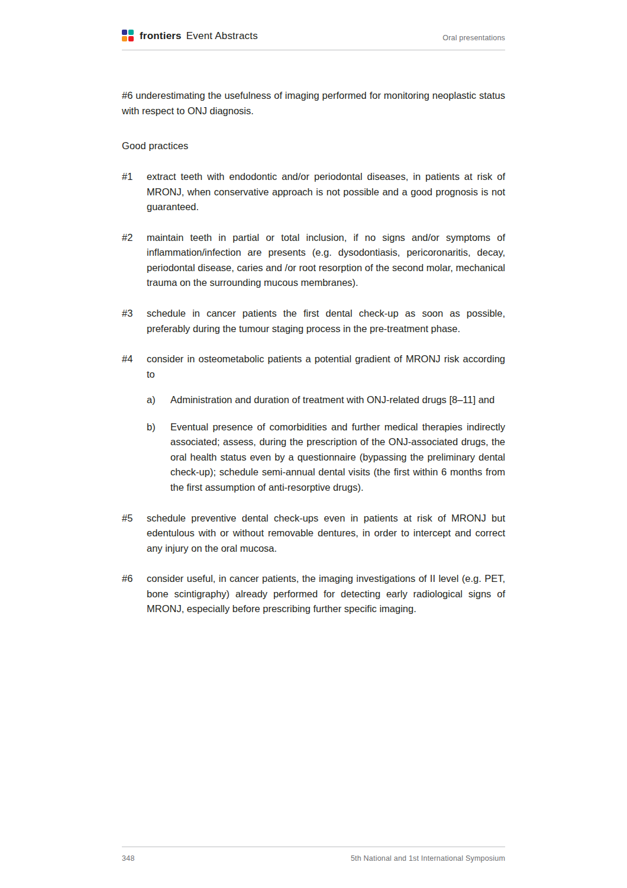frontiers Event Abstracts
Oral presentations
#6 underestimating the usefulness of imaging performed for monitoring neoplastic status with respect to ONJ diagnosis.
Good practices
#1extract teeth with endodontic and/or periodontal diseases, in patients at risk of MRONJ, when conservative approach is not possible and a good prognosis is not guaranteed.
#2maintain teeth in partial or total inclusion, if no signs and/or symptoms of inflammation/infection are presents (e.g. dysodontiasis, pericoronaritis, decay, periodontal disease, caries and /or root resorption of the second molar, mechanical trauma on the surrounding mucous membranes).
#3schedule in cancer patients the first dental check-up as soon as possible, preferably during the tumour staging process in the pre-treatment phase.
#4consider in osteometabolic patients a potential gradient of MRONJ risk according to
a) Administration and duration of treatment with ONJ-related drugs [8–11] and
b) Eventual presence of comorbidities and further medical therapies indirectly associated; assess, during the prescription of the ONJ-associated drugs, the oral health status even by a questionnaire (bypassing the preliminary dental check-up); schedule semi-annual dental visits (the first within 6 months from the first assumption of anti-resorptive drugs).
#5schedule preventive dental check-ups even in patients at risk of MRONJ but edentulous with or without removable dentures, in order to intercept and correct any injury on the oral mucosa.
#6consider useful, in cancer patients, the imaging investigations of II level (e.g. PET, bone scintigraphy) already performed for detecting early radiological signs of MRONJ, especially before prescribing further specific imaging.
348
5th National and 1st International Symposium